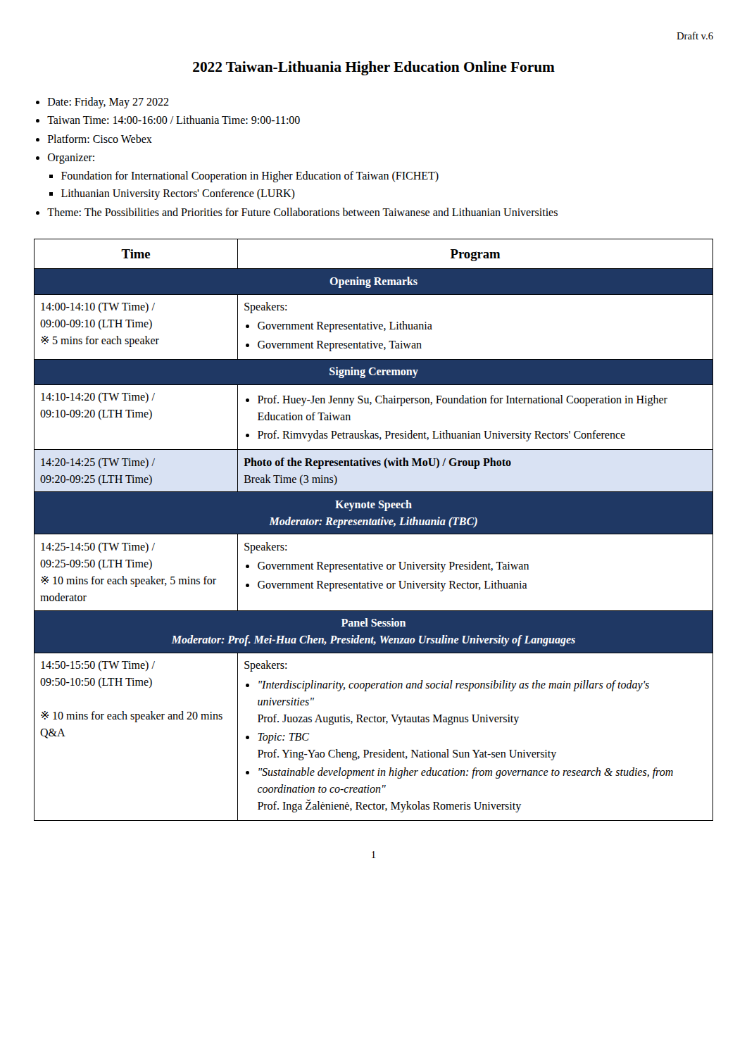Draft v.6
2022 Taiwan-Lithuania Higher Education Online Forum
Date: Friday, May 27 2022
Taiwan Time: 14:00-16:00 / Lithuania Time: 9:00-11:00
Platform: Cisco Webex
Organizer:
Foundation for International Cooperation in Higher Education of Taiwan (FICHET)
Lithuanian University Rectors' Conference (LURK)
Theme: The Possibilities and Priorities for Future Collaborations between Taiwanese and Lithuanian Universities
| Time | Program |
| --- | --- |
| Opening Remarks |
| 14:00-14:10 (TW Time) / 09:00-09:10 (LTH Time) ※ 5 mins for each speaker | Speakers: Government Representative, Lithuania Government Representative, Taiwan |
| Signing Ceremony |
| 14:10-14:20 (TW Time) / 09:10-09:20 (LTH Time) | Prof. Huey-Jen Jenny Su, Chairperson, Foundation for International Cooperation in Higher Education of Taiwan Prof. Rimvydas Petrauskas, President, Lithuanian University Rectors' Conference |
| 14:20-14:25 (TW Time) / 09:20-09:25 (LTH Time) | Photo of the Representatives (with MoU) / Group Photo Break Time (3 mins) |
| Keynote Speech Moderator: Representative, Lithuania (TBC) |
| 14:25-14:50 (TW Time) / 09:25-09:50 (LTH Time) ※ 10 mins for each speaker, 5 mins for moderator | Speakers: Government Representative or University President, Taiwan Government Representative or University Rector, Lithuania |
| Panel Session Moderator: Prof. Mei-Hua Chen, President, Wenzao Ursuline University of Languages |
| 14:50-15:50 (TW Time) / 09:50-10:50 (LTH Time) ※ 10 mins for each speaker and 20 mins Q&A | Speakers: "Interdisciplinarity, cooperation and social responsibility as the main pillars of today's universities" Prof. Juozas Augutis, Rector, Vytautas Magnus University Topic: TBC Prof. Ying-Yao Cheng, President, National Sun Yat-sen University "Sustainable development in higher education: from governance to research & studies, from coordination to co-creation" Prof. Inga Žalėnienė, Rector, Mykolas Romeris University |
1